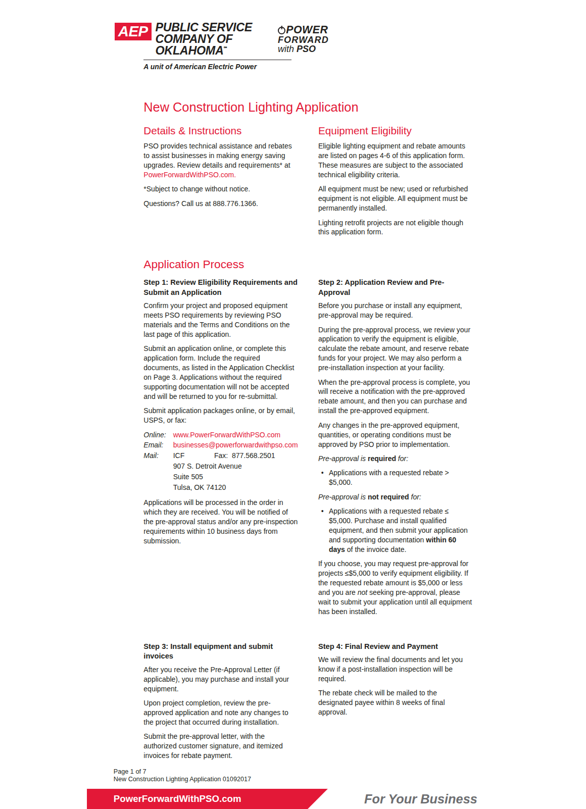AEP
PUBLIC SERVICE
COMPANY OF
OKLAHOMA℠
POWER
FORWARD
with PSO
A unit of American Electric Power
New Construction Lighting Application
Details & Instructions
PSO provides technical assistance and rebates to assist businesses in making energy saving upgrades. Review details and requirements* at PowerForwardWithPSO.com.
*Subject to change without notice.
Questions? Call us at 888.776.1366.
Equipment Eligibility
Eligible lighting equipment and rebate amounts are listed on pages 4-6 of this application form. These measures are subject to the associated technical eligibility criteria.
All equipment must be new; used or refurbished equipment is not eligible. All equipment must be permanently installed.
Lighting retrofit projects are not eligible though this application form.
Application Process
Step 1: Review Eligibility Requirements and Submit an Application
Confirm your project and proposed equipment meets PSO requirements by reviewing PSO materials and the Terms and Conditions on the last page of this application.
Submit an application online, or complete this application form. Include the required documents, as listed in the Application Checklist on Page 3. Applications without the required supporting documentation will not be accepted and will be returned to you for re-submittal.
Submit application packages online, or by email, USPS, or fax:
| Online: | www.PowerForwardWithPSO.com |
| Email: | businesses@powerforwardwithpso.com |
| Mail: | ICF | Fax: 877.568.2501 |
| | 907 S. Detroit Avenue |
| | Suite 505 |
| | Tulsa, OK 74120 |
Applications will be processed in the order in which they are received. You will be notified of the pre-approval status and/or any pre-inspection requirements within 10 business days from submission.
Step 2: Application Review and Pre-Approval
Before you purchase or install any equipment, pre-approval may be required.
During the pre-approval process, we review your application to verify the equipment is eligible, calculate the rebate amount, and reserve rebate funds for your project. We may also perform a pre-installation inspection at your facility.
When the pre-approval process is complete, you will receive a notification with the pre-approved rebate amount, and then you can purchase and install the pre-approved equipment.
Any changes in the pre-approved equipment, quantities, or operating conditions must be approved by PSO prior to implementation.
Pre-approval is required for:
Applications with a requested rebate > $5,000.
Pre-approval is not required for:
Applications with a requested rebate ≤ $5,000. Purchase and install qualified equipment, and then submit your application and supporting documentation within 60 days of the invoice date.
If you choose, you may request pre-approval for projects ≤$5,000 to verify equipment eligibility. If the requested rebate amount is $5,000 or less and you are not seeking pre-approval, please wait to submit your application until all equipment has been installed.
Step 3: Install equipment and submit invoices
After you receive the Pre-Approval Letter (if applicable), you may purchase and install your equipment.
Upon project completion, review the pre-approved application and note any changes to the project that occurred during installation.
Submit the pre-approval letter, with the authorized customer signature, and itemized invoices for rebate payment.
Step 4: Final Review and Payment
We will review the final documents and let you know if a post-installation inspection will be required.
The rebate check will be mailed to the designated payee within 8 weeks of final approval.
Page 1 of 7
New Construction Lighting Application 01092017
PowerForwardWithPSO.com
For Your Business